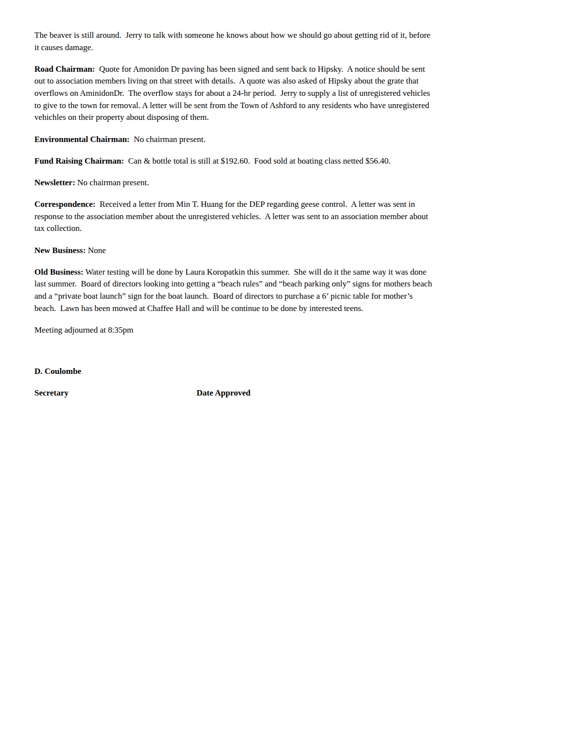The beaver is still around. Jerry to talk with someone he knows about how we should go about getting rid of it, before it causes damage.
Road Chairman: Quote for Amonidon Dr paving has been signed and sent back to Hipsky. A notice should be sent out to association members living on that street with details. A quote was also asked of Hipsky about the grate that overflows on AminidonDr. The overflow stays for about a 24-hr period. Jerry to supply a list of unregistered vehicles to give to the town for removal. A letter will be sent from the Town of Ashford to any residents who have unregistered vehichles on their property about disposing of them.
Environmental Chairman: No chairman present.
Fund Raising Chairman: Can & bottle total is still at $192.60. Food sold at boating class netted $56.40.
Newsletter: No chairman present.
Correspondence: Received a letter from Min T. Huang for the DEP regarding geese control. A letter was sent in response to the association member about the unregistered vehicles. A letter was sent to an association member about tax collection.
New Business: None
Old Business: Water testing will be done by Laura Koropatkin this summer. She will do it the same way it was done last summer. Board of directors looking into getting a “beach rules” and “beach parking only” signs for mothers beach and a “private boat launch” sign for the boat launch. Board of directors to purchase a 6’ picnic table for mother’s beach. Lawn has been mowed at Chaffee Hall and will be continue to be done by interested teens.
Meeting adjourned at 8:35pm
D. Coulombe
Secretary Date Approved